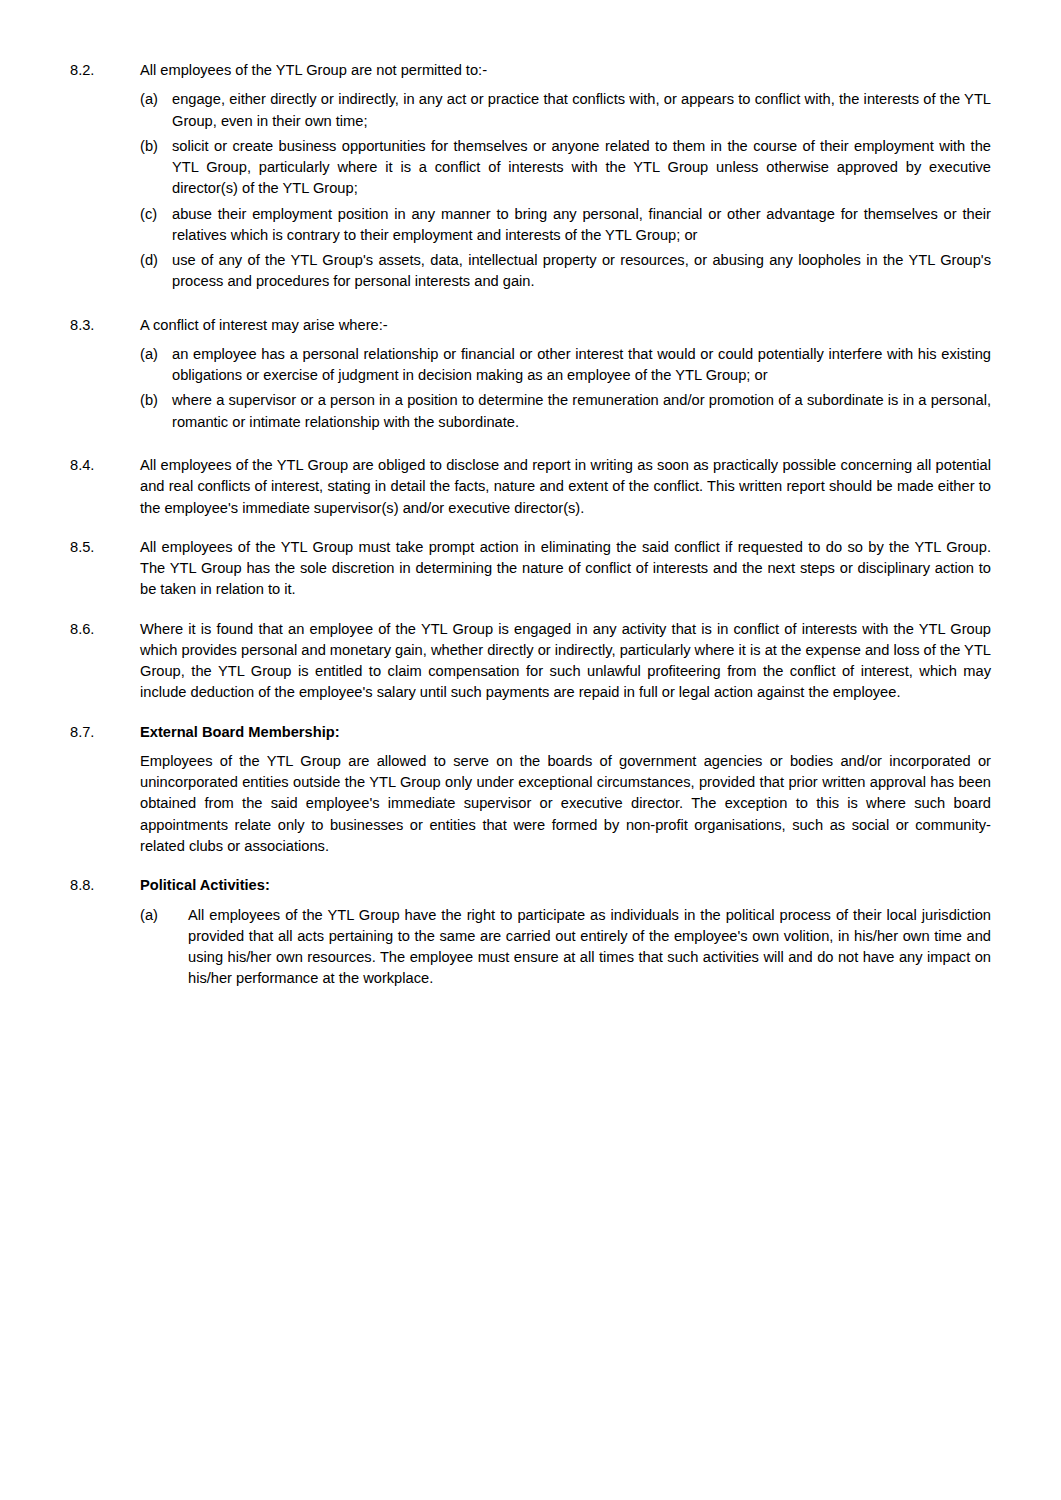8.2.
All employees of the YTL Group are not permitted to:-
(a) engage, either directly or indirectly, in any act or practice that conflicts with, or appears to conflict with, the interests of the YTL Group, even in their own time;
(b) solicit or create business opportunities for themselves or anyone related to them in the course of their employment with the YTL Group, particularly where it is a conflict of interests with the YTL Group unless otherwise approved by executive director(s) of the YTL Group;
(c) abuse their employment position in any manner to bring any personal, financial or other advantage for themselves or their relatives which is contrary to their employment and interests of the YTL Group; or
(d) use of any of the YTL Group's assets, data, intellectual property or resources, or abusing any loopholes in the YTL Group's process and procedures for personal interests and gain.
8.3.
A conflict of interest may arise where:-
(a) an employee has a personal relationship or financial or other interest that would or could potentially interfere with his existing obligations or exercise of judgment in decision making as an employee of the YTL Group; or
(b) where a supervisor or a person in a position to determine the remuneration and/or promotion of a subordinate is in a personal, romantic or intimate relationship with the subordinate.
8.4.
All employees of the YTL Group are obliged to disclose and report in writing as soon as practically possible concerning all potential and real conflicts of interest, stating in detail the facts, nature and extent of the conflict. This written report should be made either to the employee's immediate supervisor(s) and/or executive director(s).
8.5.
All employees of the YTL Group must take prompt action in eliminating the said conflict if requested to do so by the YTL Group. The YTL Group has the sole discretion in determining the nature of conflict of interests and the next steps or disciplinary action to be taken in relation to it.
8.6.
Where it is found that an employee of the YTL Group is engaged in any activity that is in conflict of interests with the YTL Group which provides personal and monetary gain, whether directly or indirectly, particularly where it is at the expense and loss of the YTL Group, the YTL Group is entitled to claim compensation for such unlawful profiteering from the conflict of interest, which may include deduction of the employee's salary until such payments are repaid in full or legal action against the employee.
8.7.
External Board Membership:
Employees of the YTL Group are allowed to serve on the boards of government agencies or bodies and/or incorporated or unincorporated entities outside the YTL Group only under exceptional circumstances, provided that prior written approval has been obtained from the said employee's immediate supervisor or executive director. The exception to this is where such board appointments relate only to businesses or entities that were formed by non-profit organisations, such as social or community-related clubs or associations.
8.8.
Political Activities:
(a) All employees of the YTL Group have the right to participate as individuals in the political process of their local jurisdiction provided that all acts pertaining to the same are carried out entirely of the employee's own volition, in his/her own time and using his/her own resources. The employee must ensure at all times that such activities will and do not have any impact on his/her performance at the workplace.